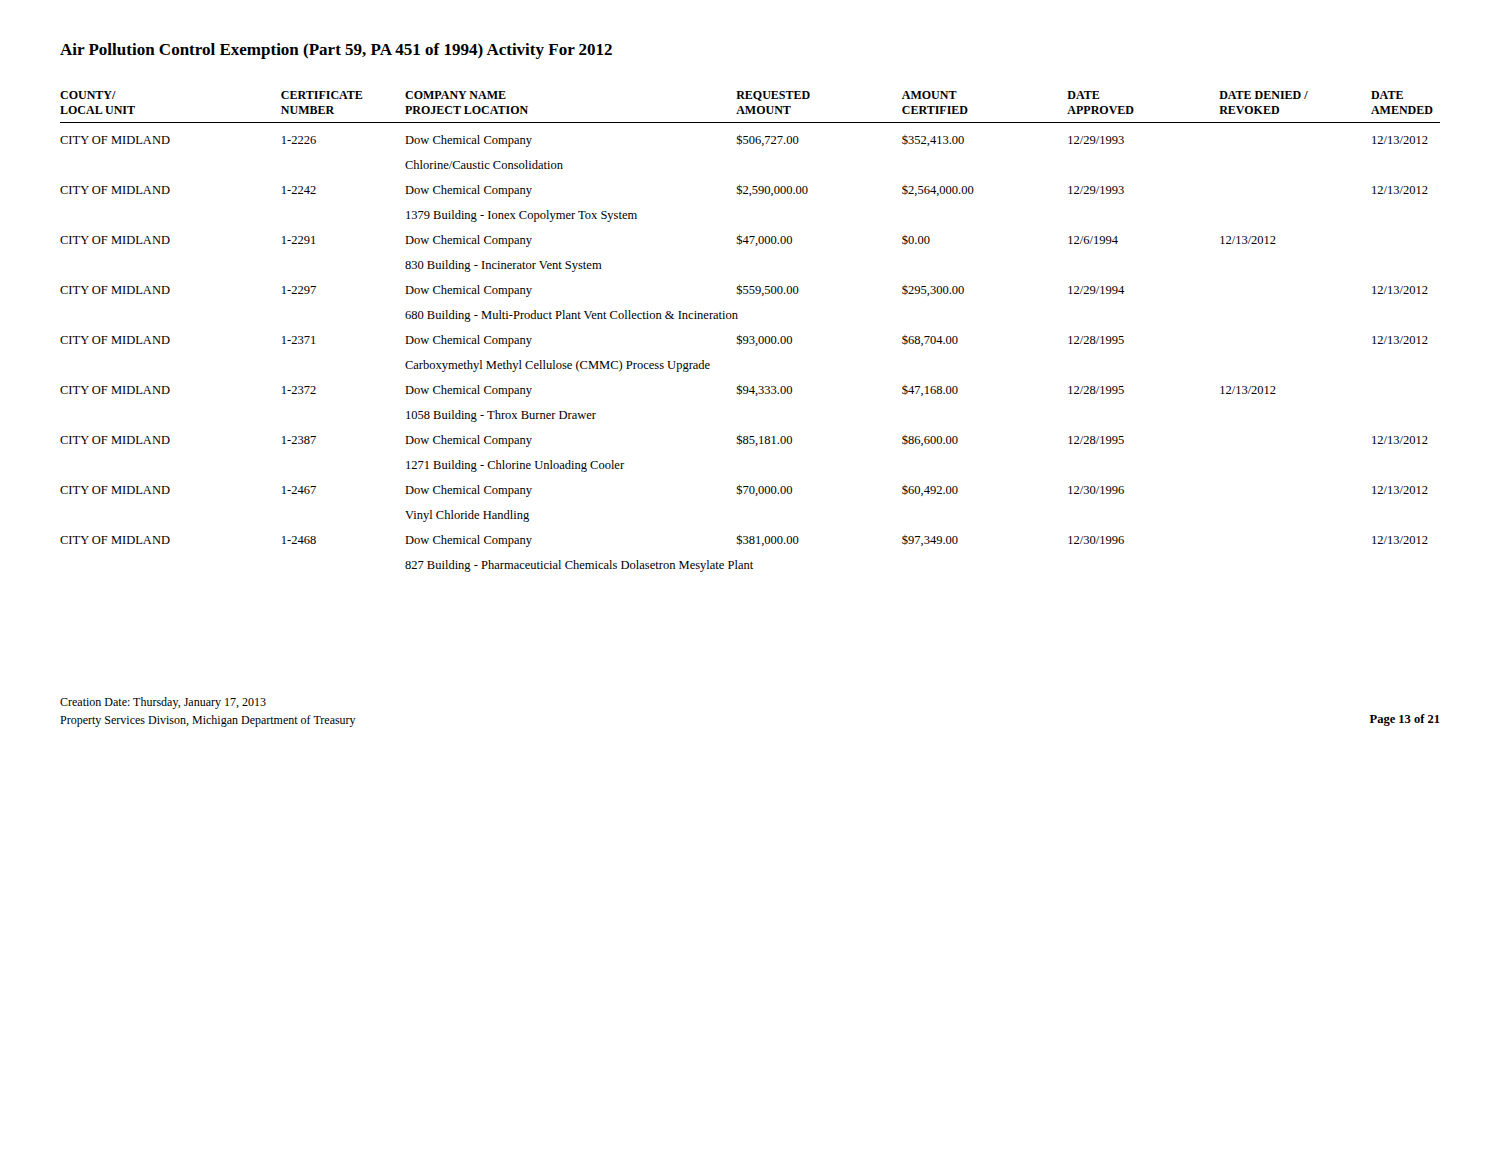Air Pollution Control Exemption (Part 59, PA 451 of 1994) Activity For 2012
| COUNTY/ LOCAL UNIT | CERTIFICATE NUMBER | COMPANY NAME PROJECT LOCATION | REQUESTED AMOUNT | AMOUNT CERTIFIED | DATE APPROVED | DATE DENIED / REVOKED | DATE AMENDED |
| --- | --- | --- | --- | --- | --- | --- | --- |
| CITY OF MIDLAND | 1-2226 | Dow Chemical Company | $506,727.00 | $352,413.00 | 12/29/1993 | | 12/13/2012 |
| | | Chlorine/Caustic Consolidation |
| CITY OF MIDLAND | 1-2242 | Dow Chemical Company | $2,590,000.00 | $2,564,000.00 | 12/29/1993 | | 12/13/2012 |
| | | 1379 Building - Ionex Copolymer Tox System |
| CITY OF MIDLAND | 1-2291 | Dow Chemical Company | $47,000.00 | $0.00 | 12/6/1994 | 12/13/2012 | |
| | | 830 Building - Incinerator Vent System |
| CITY OF MIDLAND | 1-2297 | Dow Chemical Company | $559,500.00 | $295,300.00 | 12/29/1994 | | 12/13/2012 |
| | | 680 Building - Multi-Product Plant Vent Collection & Incineration |
| CITY OF MIDLAND | 1-2371 | Dow Chemical Company | $93,000.00 | $68,704.00 | 12/28/1995 | | 12/13/2012 |
| | | Carboxymethyl Methyl Cellulose (CMMC) Process Upgrade |
| CITY OF MIDLAND | 1-2372 | Dow Chemical Company | $94,333.00 | $47,168.00 | 12/28/1995 | 12/13/2012 | |
| | | 1058 Building - Throx Burner Drawer |
| CITY OF MIDLAND | 1-2387 | Dow Chemical Company | $85,181.00 | $86,600.00 | 12/28/1995 | | 12/13/2012 |
| | | 1271 Building - Chlorine Unloading Cooler |
| CITY OF MIDLAND | 1-2467 | Dow Chemical Company | $70,000.00 | $60,492.00 | 12/30/1996 | | 12/13/2012 |
| | | Vinyl Chloride Handling |
| CITY OF MIDLAND | 1-2468 | Dow Chemical Company | $381,000.00 | $97,349.00 | 12/30/1996 | | 12/13/2012 |
| | | 827 Building - Pharmaceuticial Chemicals Dolasetron Mesylate Plant |
Creation Date: Thursday, January 17, 2013
Property Services Divison, Michigan Department of Treasury Page 13 of 21